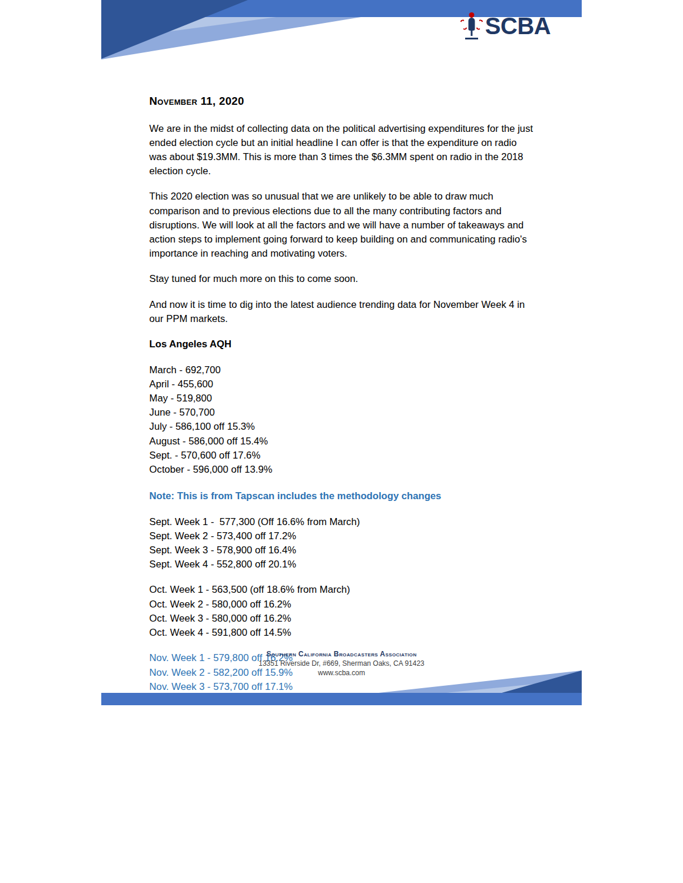SCBA
November 11, 2020
We are in the midst of collecting data on the political advertising expenditures for the just ended election cycle but an initial headline I can offer is that the expenditure on radio was about $19.3MM. This is more than 3 times the $6.3MM spent on radio in the 2018 election cycle.
This 2020 election was so unusual that we are unlikely to be able to draw much comparison and to previous elections due to all the many contributing factors and disruptions. We will look at all the factors and we will have a number of takeaways and action steps to implement going forward to keep building on and communicating radio's importance in reaching and motivating voters.
Stay tuned for much more on this to come soon.
And now it is time to dig into the latest audience trending data for November Week 4 in our PPM markets.
Los Angeles AQH
March - 692,700
April - 455,600
May - 519,800
June - 570,700
July - 586,100 off 15.3%
August - 586,000 off 15.4%
Sept. - 570,600 off 17.6%
October - 596,000 off 13.9%
Note: This is from Tapscan includes the methodology changes
Sept. Week 1 - 577,300 (Off 16.6% from March)
Sept. Week 2 - 573,400 off 17.2%
Sept. Week 3 - 578,900 off 16.4%
Sept. Week 4 - 552,800 off 20.1%
Oct. Week 1 - 563,500 (off 18.6% from March)
Oct. Week 2 - 580,000 off 16.2%
Oct. Week 3 - 580,000 off 16.2%
Oct. Week 4 - 591,800 off 14.5%
Nov. Week 1 - 579,800 off 16.2%
Nov. Week 2 - 582,200 off 15.9%
Nov. Week 3 - 573,700 off 17.1%
Southern California Broadcasters Association
13351 Riverside Dr, #669, Sherman Oaks, CA 91423
www.scba.com